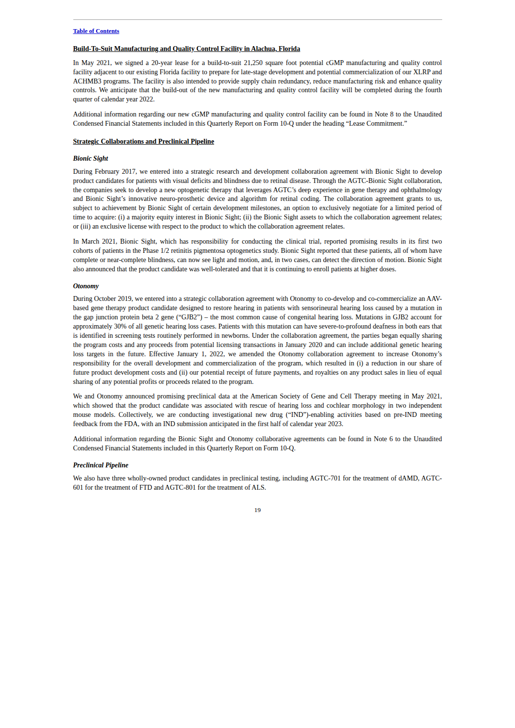Table of Contents
Build-To-Suit Manufacturing and Quality Control Facility in Alachua, Florida
In May 2021, we signed a 20-year lease for a build-to-suit 21,250 square foot potential cGMP manufacturing and quality control facility adjacent to our existing Florida facility to prepare for late-stage development and potential commercialization of our XLRP and ACHMB3 programs. The facility is also intended to provide supply chain redundancy, reduce manufacturing risk and enhance quality controls. We anticipate that the build-out of the new manufacturing and quality control facility will be completed during the fourth quarter of calendar year 2022.
Additional information regarding our new cGMP manufacturing and quality control facility can be found in Note 8 to the Unaudited Condensed Financial Statements included in this Quarterly Report on Form 10-Q under the heading “Lease Commitment.”
Strategic Collaborations and Preclinical Pipeline
Bionic Sight
During February 2017, we entered into a strategic research and development collaboration agreement with Bionic Sight to develop product candidates for patients with visual deficits and blindness due to retinal disease. Through the AGTC-Bionic Sight collaboration, the companies seek to develop a new optogenetic therapy that leverages AGTC’s deep experience in gene therapy and ophthalmology and Bionic Sight’s innovative neuro-prosthetic device and algorithm for retinal coding. The collaboration agreement grants to us, subject to achievement by Bionic Sight of certain development milestones, an option to exclusively negotiate for a limited period of time to acquire: (i) a majority equity interest in Bionic Sight; (ii) the Bionic Sight assets to which the collaboration agreement relates; or (iii) an exclusive license with respect to the product to which the collaboration agreement relates.
In March 2021, Bionic Sight, which has responsibility for conducting the clinical trial, reported promising results in its first two cohorts of patients in the Phase 1/2 retinitis pigmentosa optogenetics study. Bionic Sight reported that these patients, all of whom have complete or near-complete blindness, can now see light and motion, and, in two cases, can detect the direction of motion. Bionic Sight also announced that the product candidate was well-tolerated and that it is continuing to enroll patients at higher doses.
Otonomy
During October 2019, we entered into a strategic collaboration agreement with Otonomy to co-develop and co-commercialize an AAV-based gene therapy product candidate designed to restore hearing in patients with sensorineural hearing loss caused by a mutation in the gap junction protein beta 2 gene (“GJB2”) – the most common cause of congenital hearing loss. Mutations in GJB2 account for approximately 30% of all genetic hearing loss cases. Patients with this mutation can have severe-to-profound deafness in both ears that is identified in screening tests routinely performed in newborns. Under the collaboration agreement, the parties began equally sharing the program costs and any proceeds from potential licensing transactions in January 2020 and can include additional genetic hearing loss targets in the future. Effective January 1, 2022, we amended the Otonomy collaboration agreement to increase Otonomy’s responsibility for the overall development and commercialization of the program, which resulted in (i) a reduction in our share of future product development costs and (ii) our potential receipt of future payments, and royalties on any product sales in lieu of equal sharing of any potential profits or proceeds related to the program.
We and Otonomy announced promising preclinical data at the American Society of Gene and Cell Therapy meeting in May 2021, which showed that the product candidate was associated with rescue of hearing loss and cochlear morphology in two independent mouse models. Collectively, we are conducting investigational new drug (“IND”)-enabling activities based on pre-IND meeting feedback from the FDA, with an IND submission anticipated in the first half of calendar year 2023.
Additional information regarding the Bionic Sight and Otonomy collaborative agreements can be found in Note 6 to the Unaudited Condensed Financial Statements included in this Quarterly Report on Form 10-Q.
Preclinical Pipeline
We also have three wholly-owned product candidates in preclinical testing, including AGTC-701 for the treatment of dAMD, AGTC-601 for the treatment of FTD and AGTC-801 for the treatment of ALS.
19